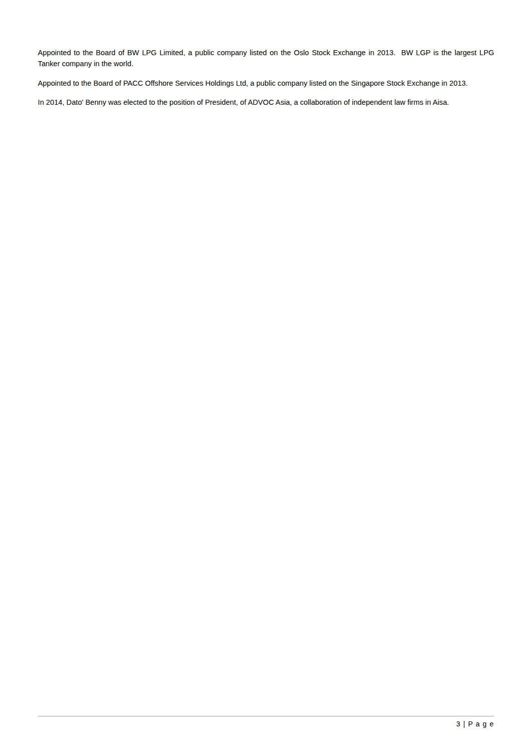Appointed to the Board of BW LPG Limited, a public company listed on the Oslo Stock Exchange in 2013. BW LGP is the largest LPG Tanker company in the world.
Appointed to the Board of PACC Offshore Services Holdings Ltd, a public company listed on the Singapore Stock Exchange in 2013.
In 2014, Dato' Benny was elected to the position of President, of ADVOC Asia, a collaboration of independent law firms in Aisa.
3 | P a g e